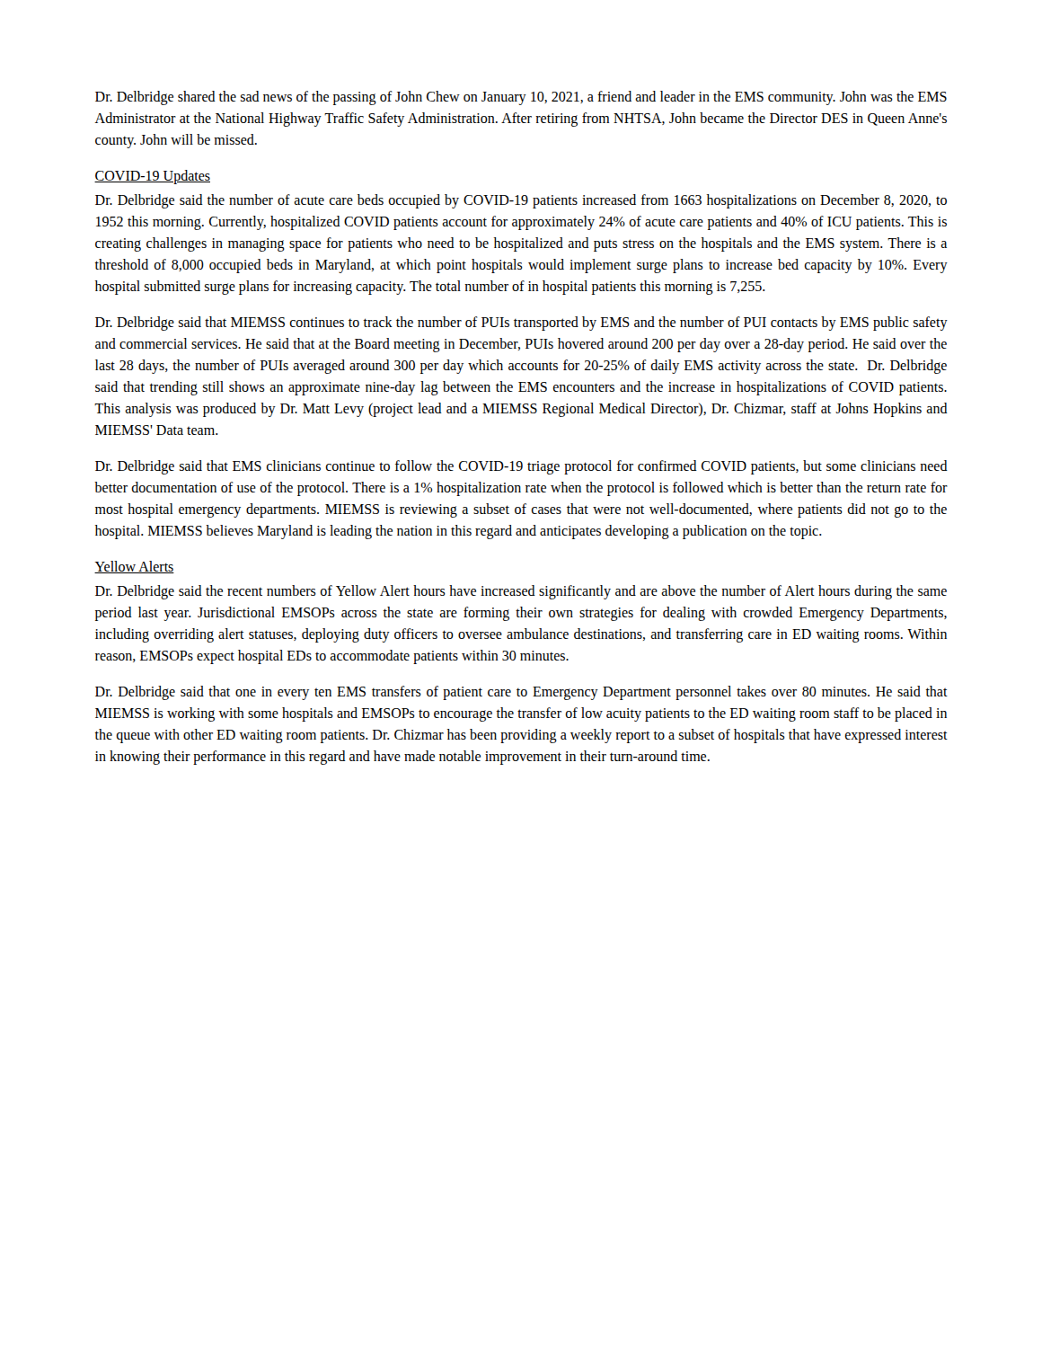Dr. Delbridge shared the sad news of the passing of John Chew on January 10, 2021, a friend and leader in the EMS community. John was the EMS Administrator at the National Highway Traffic Safety Administration. After retiring from NHTSA, John became the Director DES in Queen Anne's county. John will be missed.
COVID-19 Updates
Dr. Delbridge said the number of acute care beds occupied by COVID-19 patients increased from 1663 hospitalizations on December 8, 2020, to 1952 this morning. Currently, hospitalized COVID patients account for approximately 24% of acute care patients and 40% of ICU patients. This is creating challenges in managing space for patients who need to be hospitalized and puts stress on the hospitals and the EMS system. There is a threshold of 8,000 occupied beds in Maryland, at which point hospitals would implement surge plans to increase bed capacity by 10%. Every hospital submitted surge plans for increasing capacity. The total number of in hospital patients this morning is 7,255.
Dr. Delbridge said that MIEMSS continues to track the number of PUIs transported by EMS and the number of PUI contacts by EMS public safety and commercial services. He said that at the Board meeting in December, PUIs hovered around 200 per day over a 28-day period. He said over the last 28 days, the number of PUIs averaged around 300 per day which accounts for 20-25% of daily EMS activity across the state. Dr. Delbridge said that trending still shows an approximate nine-day lag between the EMS encounters and the increase in hospitalizations of COVID patients. This analysis was produced by Dr. Matt Levy (project lead and a MIEMSS Regional Medical Director), Dr. Chizmar, staff at Johns Hopkins and MIEMSS' Data team.
Dr. Delbridge said that EMS clinicians continue to follow the COVID-19 triage protocol for confirmed COVID patients, but some clinicians need better documentation of use of the protocol. There is a 1% hospitalization rate when the protocol is followed which is better than the return rate for most hospital emergency departments. MIEMSS is reviewing a subset of cases that were not well-documented, where patients did not go to the hospital. MIEMSS believes Maryland is leading the nation in this regard and anticipates developing a publication on the topic.
Yellow Alerts
Dr. Delbridge said the recent numbers of Yellow Alert hours have increased significantly and are above the number of Alert hours during the same period last year. Jurisdictional EMSOPs across the state are forming their own strategies for dealing with crowded Emergency Departments, including overriding alert statuses, deploying duty officers to oversee ambulance destinations, and transferring care in ED waiting rooms. Within reason, EMSOPs expect hospital EDs to accommodate patients within 30 minutes.
Dr. Delbridge said that one in every ten EMS transfers of patient care to Emergency Department personnel takes over 80 minutes. He said that MIEMSS is working with some hospitals and EMSOPs to encourage the transfer of low acuity patients to the ED waiting room staff to be placed in the queue with other ED waiting room patients. Dr. Chizmar has been providing a weekly report to a subset of hospitals that have expressed interest in knowing their performance in this regard and have made notable improvement in their turn-around time.